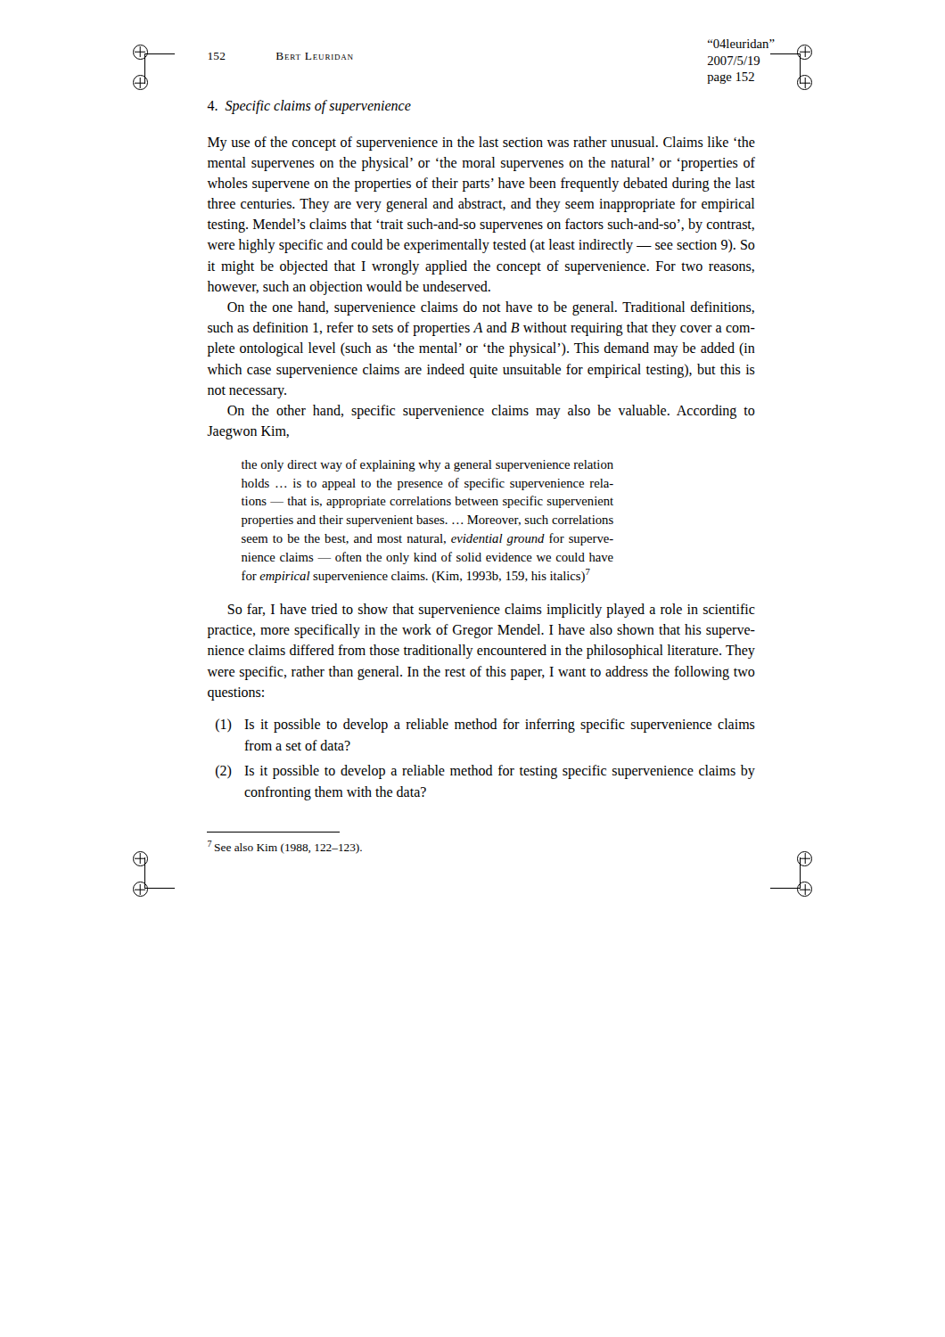“04leuridan”
2007/5/19
page 152
152 Bert Leuridan
4. Specific claims of supervenience
My use of the concept of supervenience in the last section was rather unusual. Claims like ‘the mental supervenes on the physical’ or ‘the moral supervenes on the natural’ or ‘properties of wholes supervene on the properties of their parts’ have been frequently debated during the last three centuries. They are very general and abstract, and they seem inappropriate for empirical testing. Mendel’s claims that ‘trait such-and-so supervenes on factors such-and-so’, by contrast, were highly specific and could be experimentally tested (at least indirectly — see section 9). So it might be objected that I wrongly applied the concept of supervenience. For two reasons, however, such an objection would be undeserved.
On the one hand, supervenience claims do not have to be general. Traditional definitions, such as definition 1, refer to sets of properties A and B without requiring that they cover a complete ontological level (such as ‘the mental’ or ‘the physical’). This demand may be added (in which case supervenience claims are indeed quite unsuitable for empirical testing), but this is not necessary.
On the other hand, specific supervenience claims may also be valuable. According to Jaegwon Kim,
the only direct way of explaining why a general supervenience relation holds … is to appeal to the presence of specific supervenience relations — that is, appropriate correlations between specific supervenient properties and their supervenient bases. … Moreover, such correlations seem to be the best, and most natural, evidential ground for supervenience claims — often the only kind of solid evidence we could have for empirical supervenience claims. (Kim, 1993b, 159, his italics)7
So far, I have tried to show that supervenience claims implicitly played a role in scientific practice, more specifically in the work of Gregor Mendel. I have also shown that his supervenience claims differed from those traditionally encountered in the philosophical literature. They were specific, rather than general. In the rest of this paper, I want to address the following two questions:
Is it possible to develop a reliable method for inferring specific supervenience claims from a set of data?
Is it possible to develop a reliable method for testing specific supervenience claims by confronting them with the data?
7 See also Kim (1988, 122–123).